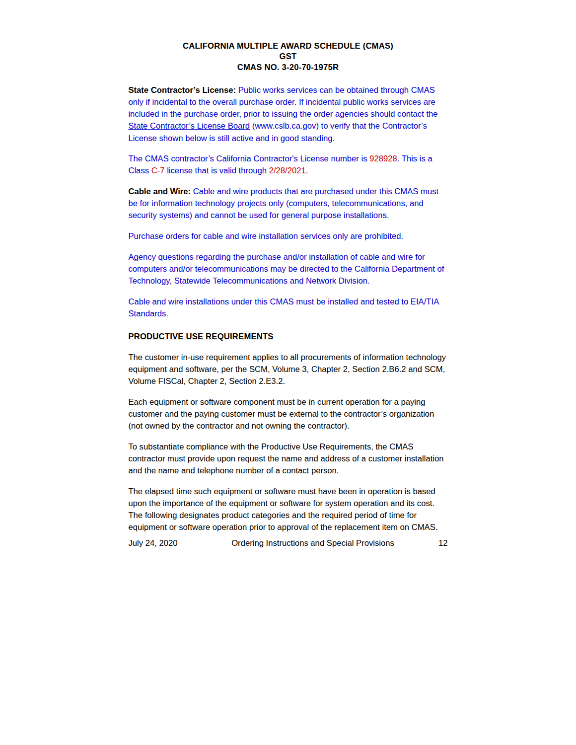CALIFORNIA MULTIPLE AWARD SCHEDULE (CMAS)
GST
CMAS NO. 3-20-70-1975R
State Contractor’s License: Public works services can be obtained through CMAS only if incidental to the overall purchase order. If incidental public works services are included in the purchase order, prior to issuing the order agencies should contact the State Contractor’s License Board (www.cslb.ca.gov) to verify that the Contractor’s License shown below is still active and in good standing.
The CMAS contractor’s California Contractor's License number is 928928. This is a Class C-7 license that is valid through 2/28/2021.
Cable and Wire: Cable and wire products that are purchased under this CMAS must be for information technology projects only (computers, telecommunications, and security systems) and cannot be used for general purpose installations.
Purchase orders for cable and wire installation services only are prohibited.
Agency questions regarding the purchase and/or installation of cable and wire for computers and/or telecommunications may be directed to the California Department of Technology, Statewide Telecommunications and Network Division.
Cable and wire installations under this CMAS must be installed and tested to EIA/TIA Standards.
PRODUCTIVE USE REQUIREMENTS
The customer in-use requirement applies to all procurements of information technology equipment and software, per the SCM, Volume 3, Chapter 2, Section 2.B6.2 and SCM, Volume FISCal, Chapter 2, Section 2.E3.2.
Each equipment or software component must be in current operation for a paying customer and the paying customer must be external to the contractor’s organization (not owned by the contractor and not owning the contractor).
To substantiate compliance with the Productive Use Requirements, the CMAS contractor must provide upon request the name and address of a customer installation and the name and telephone number of a contact person.
The elapsed time such equipment or software must have been in operation is based upon the importance of the equipment or software for system operation and its cost. The following designates product categories and the required period of time for equipment or software operation prior to approval of the replacement item on CMAS.
July 24, 2020
Ordering Instructions and Special Provisions
12